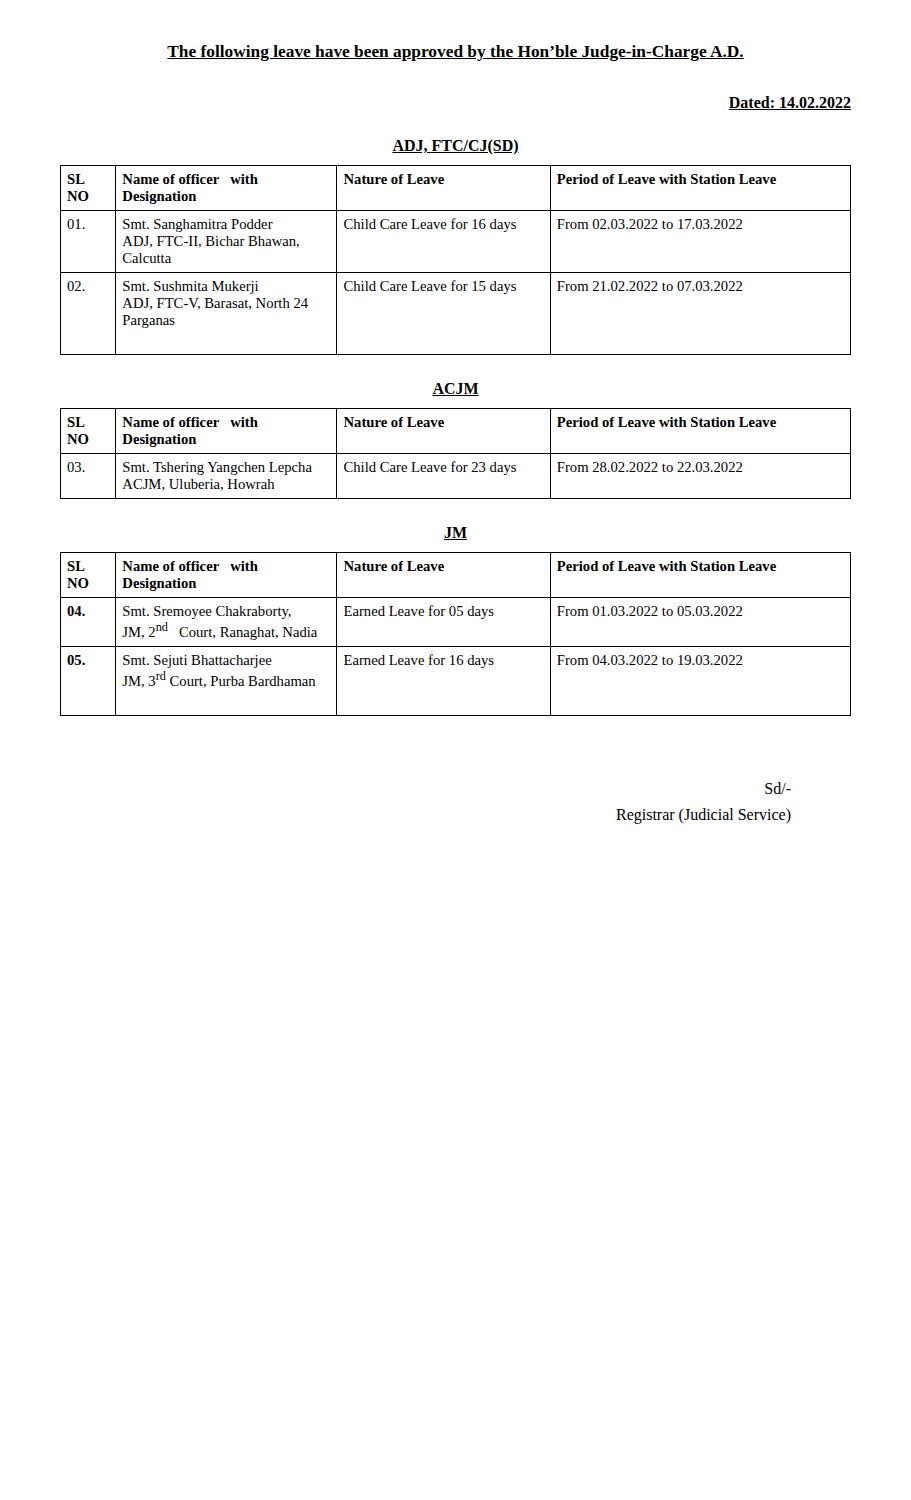The following leave have been approved by the Hon’ble Judge-in-Charge A.D.
Dated: 14.02.2022
ADJ, FTC/CJ(SD)
| SL NO | Name of officer with Designation | Nature of Leave | Period of Leave with Station Leave |
| --- | --- | --- | --- |
| 01. | Smt. Sanghamitra Podder ADJ, FTC-II, Bichar Bhawan, Calcutta | Child Care Leave for 16 days | From 02.03.2022 to 17.03.2022 |
| 02. | Smt. Sushmita Mukerji ADJ, FTC-V, Barasat, North 24 Parganas | Child Care Leave for 15 days | From 21.02.2022 to 07.03.2022 |
ACJM
| SL NO | Name of officer with Designation | Nature of Leave | Period of Leave with Station Leave |
| --- | --- | --- | --- |
| 03. | Smt. Tshering Yangchen Lepcha ACJM, Uluberia, Howrah | Child Care Leave for 23 days | From 28.02.2022 to 22.03.2022 |
JM
| SL NO | Name of officer with Designation | Nature of Leave | Period of Leave with Station Leave |
| --- | --- | --- | --- |
| 04. | Smt. Sremoyee Chakraborty, JM, 2 nd Court, Ranaghat, Nadia | Earned Leave for 05 days | From 01.03.2022 to 05.03.2022 |
| 05. | Smt. Sejuti Bhattacharjee JM, 3 rd Court, Purba Bardhaman | Earned Leave for 16 days | From 04.03.2022 to 19.03.2022 |
Sd/-
Registrar (Judicial Service)